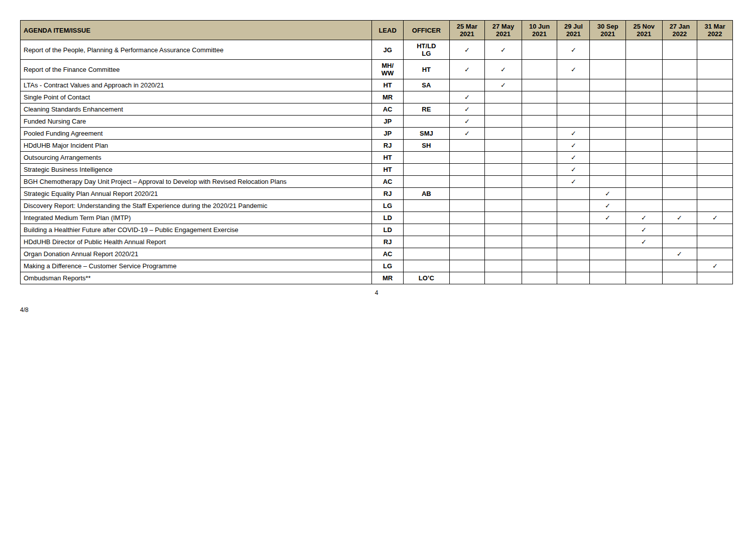| AGENDA ITEM/ISSUE | LEAD | OFFICER | 25 Mar 2021 | 27 May 2021 | 10 Jun 2021 | 29 Jul 2021 | 30 Sep 2021 | 25 Nov 2021 | 27 Jan 2022 | 31 Mar 2022 |
| --- | --- | --- | --- | --- | --- | --- | --- | --- | --- | --- |
| Report of the People, Planning & Performance Assurance Committee | JG | HT/LD LG | ✓ | ✓ | | ✓ | | | | |
| Report of the Finance Committee | MH/ WW | HT | ✓ | ✓ | | ✓ | | | | |
| LTAs - Contract Values and Approach in 2020/21 | HT | SA | | ✓ | | | | | | |
| Single Point of Contact | MR | | ✓ | | | | | | | |
| Cleaning Standards Enhancement | AC | RE | ✓ | | | | | | | |
| Funded Nursing Care | JP | | ✓ | | | | | | | |
| Pooled Funding Agreement | JP | SMJ | ✓ | | | ✓ | | | | |
| HDdUHB Major Incident Plan | RJ | SH | | | | ✓ | | | | |
| Outsourcing Arrangements | HT | | | | | ✓ | | | | |
| Strategic Business Intelligence | HT | | | | | ✓ | | | | |
| BGH Chemotherapy Day Unit Project – Approval to Develop with Revised Relocation Plans | AC | | | | | ✓ | | | | |
| Strategic Equality Plan Annual Report 2020/21 | RJ | AB | | | | | ✓ | | | |
| Discovery Report: Understanding the Staff Experience during the 2020/21 Pandemic | LG | | | | | | ✓ | | | |
| Integrated Medium Term Plan (IMTP) | LD | | | | | | ✓ | ✓ | ✓ | ✓ |
| Building a Healthier Future after COVID-19 – Public Engagement Exercise | LD | | | | | | | ✓ | | |
| HDdUHB Director of Public Health Annual Report | RJ | | | | | | | ✓ | | |
| Organ Donation Annual Report 2020/21 | AC | | | | | | | | ✓ | |
| Making a Difference – Customer Service Programme | LG | | | | | | | | | ✓ |
| Ombudsman Reports** | MR | LO’C | | | | | | | | |
4
4/8